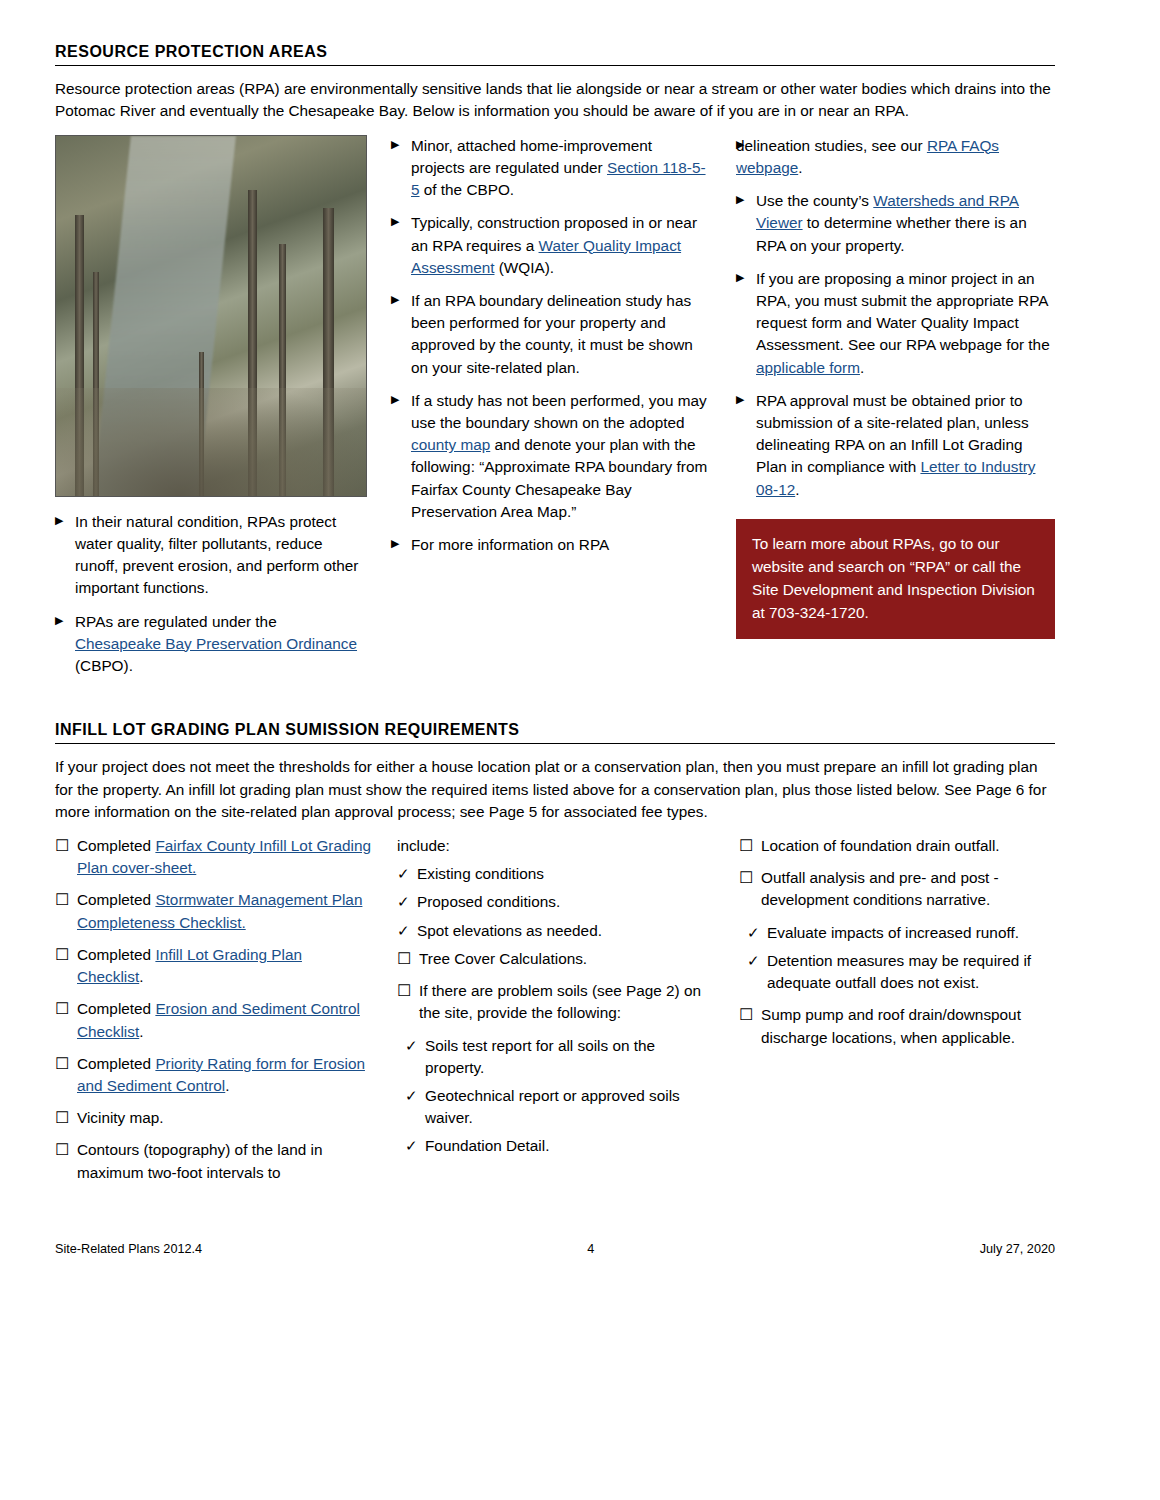Resource Protection Areas
Resource protection areas (RPA) are environmentally sensitive lands that lie alongside or near a stream or other water bodies which drains into the Potomac River and eventually the Chesapeake Bay. Below is information you should be aware of if you are in or near an RPA.
In their natural condition, RPAs protect water quality, filter pollutants, reduce runoff, prevent erosion, and perform other important functions.
RPAs are regulated under the Chesapeake Bay Preservation Ordinance (CBPO).
Minor, attached home-improvement projects are regulated under Section 118-5-5 of the CBPO.
Typically, construction proposed in or near an RPA requires a Water Quality Impact Assessment (WQIA).
If an RPA boundary delineation study has been performed for your property and approved by the county, it must be shown on your site-related plan.
If a study has not been performed, you may use the boundary shown on the adopted county map and denote your plan with the following: “Approximate RPA boundary from Fairfax County Chesapeake Bay Preservation Area Map.”
For more information on RPA
delineation studies, see our RPA FAQs webpage.
Use the county’s Watersheds and RPA Viewer to determine whether there is an RPA on your property.
If you are proposing a minor project in an RPA, you must submit the appropriate RPA request form and Water Quality Impact Assessment. See our RPA webpage for the applicable form.
RPA approval must be obtained prior to submission of a site-related plan, unless delineating RPA on an Infill Lot Grading Plan in compliance with Letter to Industry 08-12.
To learn more about RPAs, go to our website and search on “RPA” or call the Site Development and Inspection Division at 703-324-1720.
Infill Lot Grading Plan Sumission Requirements
If your project does not meet the thresholds for either a house location plat or a conservation plan, then you must prepare an infill lot grading plan for the property. An infill lot grading plan must show the required items listed above for a conservation plan, plus those listed below. See Page 6 for more information on the site-related plan approval process; see Page 5 for associated fee types.
Completed Fairfax County Infill Lot Grading Plan cover-sheet.
Completed Stormwater Management Plan Completeness Checklist.
Completed Infill Lot Grading Plan Checklist.
Completed Erosion and Sediment Control Checklist.
Completed Priority Rating form for Erosion and Sediment Control.
Vicinity map.
Contours (topography) of the land in maximum two-foot intervals to
include:
Existing conditions
Proposed conditions.
Spot elevations as needed.
Tree Cover Calculations.
If there are problem soils (see Page 2) on the site, provide the following:
Soils test report for all soils on the property.
Geotechnical report or approved soils waiver.
Foundation Detail.
Location of foundation drain outfall.
Outfall analysis and pre- and post - development conditions narrative.
Evaluate impacts of increased runoff.
Detention measures may be required if adequate outfall does not exist.
Sump pump and roof drain/downspout discharge locations, when applicable.
Site-Related Plans 2012.4 4 July 27, 2020